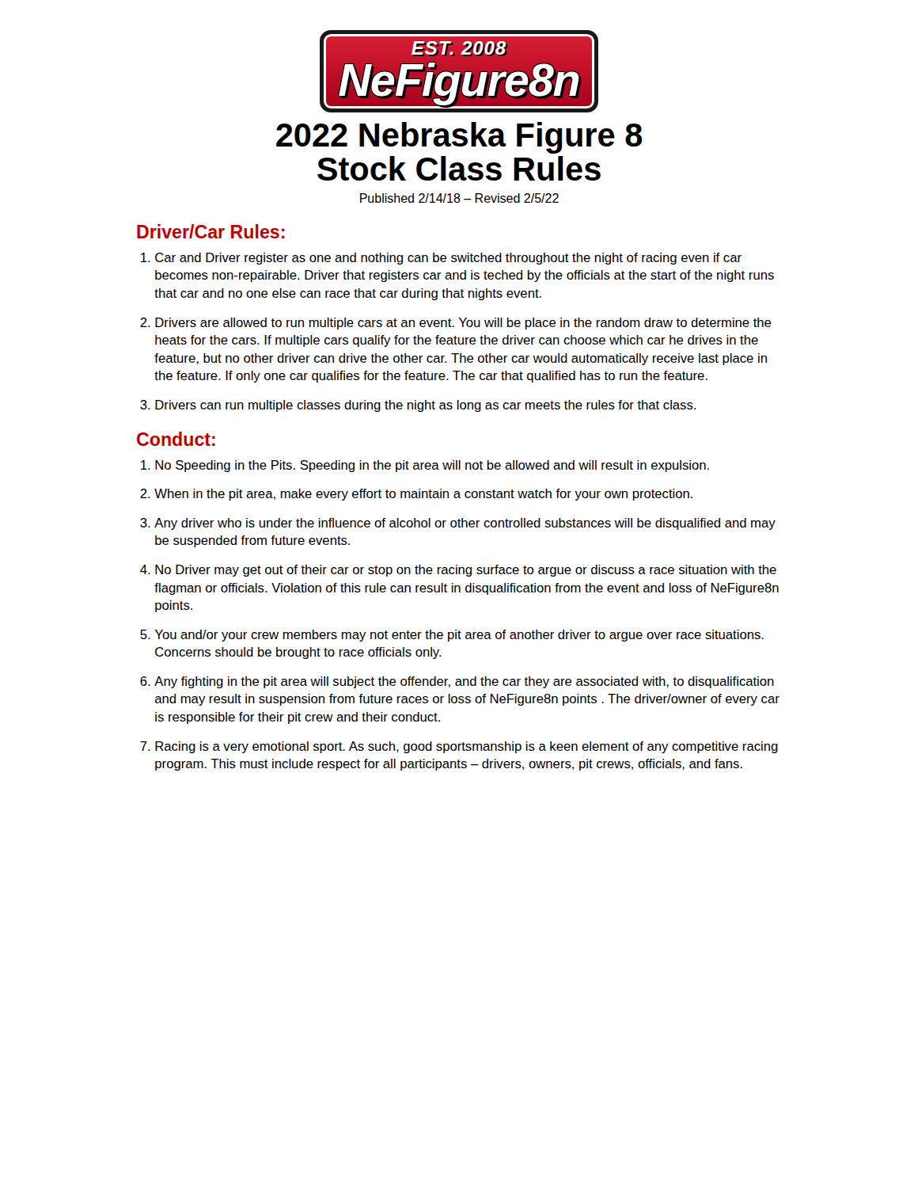EST. 2008
NeFigure8n
2022 Nebraska Figure 8
Stock Class Rules
Published 2/14/18 – Revised 2/5/22
Driver/Car Rules:
Car and Driver register as one and nothing can be switched throughout the night of racing even if car becomes non-repairable. Driver that registers car and is teched by the officials at the start of the night runs that car and no one else can race that car during that nights event.
Drivers are allowed to run multiple cars at an event. You will be place in the random draw to determine the heats for the cars. If multiple cars qualify for the feature the driver can choose which car he drives in the feature, but no other driver can drive the other car. The other car would automatically receive last place in the feature. If only one car qualifies for the feature. The car that qualified has to run the feature.
Drivers can run multiple classes during the night as long as car meets the rules for that class.
Conduct:
No Speeding in the Pits. Speeding in the pit area will not be allowed and will result in expulsion.
When in the pit area, make every effort to maintain a constant watch for your own protection.
Any driver who is under the influence of alcohol or other controlled substances will be disqualified and may be suspended from future events.
No Driver may get out of their car or stop on the racing surface to argue or discuss a race situation with the flagman or officials. Violation of this rule can result in disqualification from the event and loss of NeFigure8n points.
You and/or your crew members may not enter the pit area of another driver to argue over race situations. Concerns should be brought to race officials only.
Any fighting in the pit area will subject the offender, and the car they are associated with, to disqualification and may result in suspension from future races or loss of NeFigure8n points . The driver/owner of every car is responsible for their pit crew and their conduct.
Racing is a very emotional sport. As such, good sportsmanship is a keen element of any competitive racing program. This must include respect for all participants – drivers, owners, pit crews, officials, and fans.